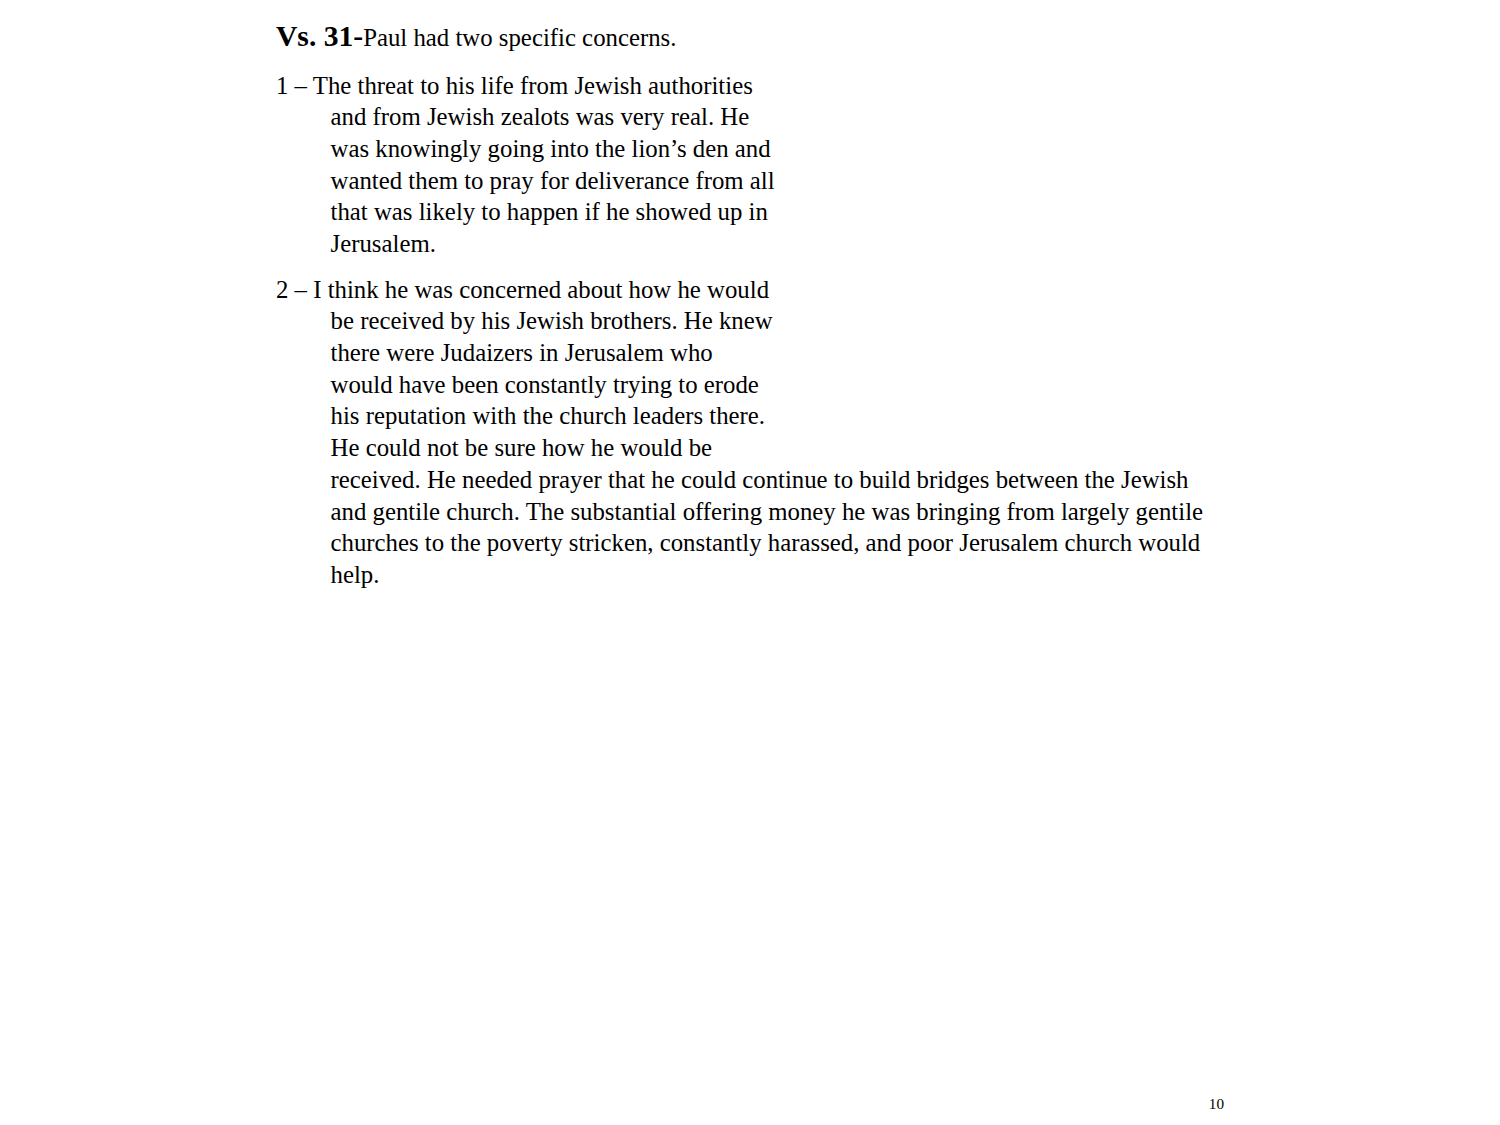Vs. 31-Paul had two specific concerns.
1 – The threat to his life from Jewish authorities and from Jewish zealots was very real. He was knowingly going into the lion’s den and wanted them to pray for deliverance from all that was likely to happen if he showed up in Jerusalem.
2 – I think he was concerned about how he would be received by his Jewish brothers. He knew there were Judaizers in Jerusalem who would have been constantly trying to erode his reputation with the church leaders there. He could not be sure how he would be received. He needed prayer that he could continue to build bridges between the Jewish and gentile church. The substantial offering money he was bringing from largely gentile churches to the poverty stricken, constantly harassed, and poor Jerusalem church would help.
10